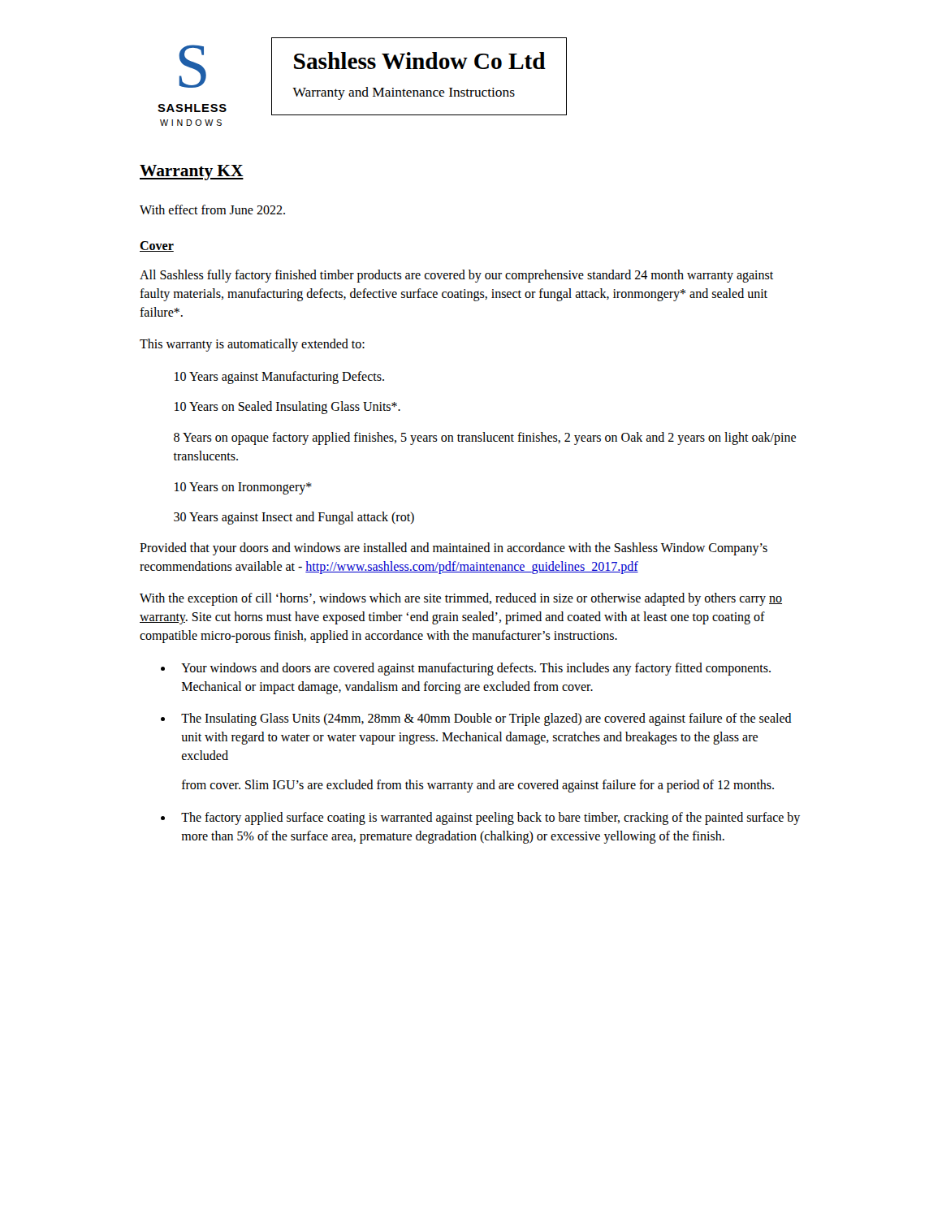S SASHLESS WINDOWS
Sashless Window Co Ltd
Warranty and Maintenance Instructions
Warranty KX
With effect from June 2022.
Cover
All Sashless fully factory finished timber products are covered by our comprehensive standard 24 month warranty against faulty materials, manufacturing defects, defective surface coatings, insect or fungal attack, ironmongery* and sealed unit failure*.
This warranty is automatically extended to:
10 Years against Manufacturing Defects.
10 Years on Sealed Insulating Glass Units*.
8 Years on opaque factory applied finishes, 5 years on translucent finishes, 2 years on Oak and 2 years on light oak/pine translucents.
10 Years on Ironmongery*
30 Years against Insect and Fungal attack (rot)
Provided that your doors and windows are installed and maintained in accordance with the Sashless Window Company’s recommendations available at - http://www.sashless.com/pdf/maintenance_guidelines_2017.pdf
With the exception of cill ‘horns’, windows which are site trimmed, reduced in size or otherwise adapted by others carry no warranty. Site cut horns must have exposed timber ‘end grain sealed’, primed and coated with at least one top coating of compatible micro-porous finish, applied in accordance with the manufacturer’s instructions.
Your windows and doors are covered against manufacturing defects. This includes any factory fitted components. Mechanical or impact damage, vandalism and forcing are excluded from cover.
The Insulating Glass Units (24mm, 28mm & 40mm Double or Triple glazed) are covered against failure of the sealed unit with regard to water or water vapour ingress. Mechanical damage, scratches and breakages to the glass are excluded
from cover. Slim IGU’s are excluded from this warranty and are covered against failure for a period of 12 months.
The factory applied surface coating is warranted against peeling back to bare timber, cracking of the painted surface by more than 5% of the surface area, premature degradation (chalking) or excessive yellowing of the finish.